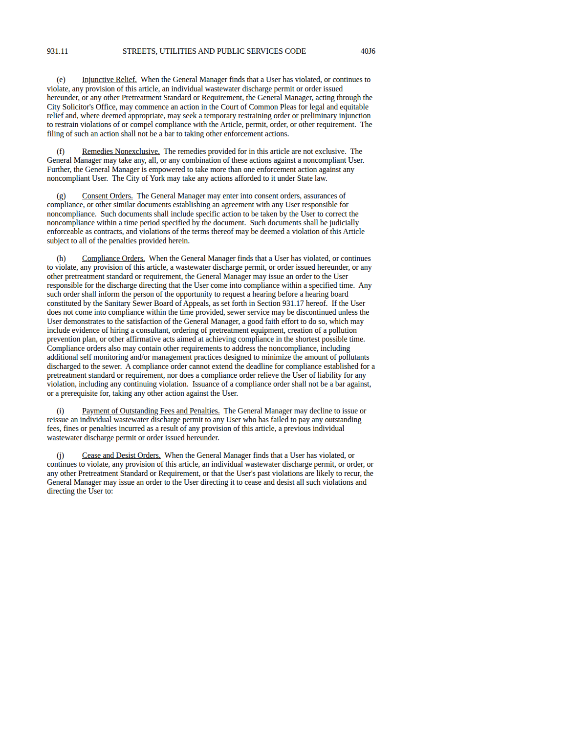931.11 STREETS, UTILITIES AND PUBLIC SERVICES CODE 40J6
(e) Injunctive Relief. When the General Manager finds that a User has violated, or continues to violate, any provision of this article, an individual wastewater discharge permit or order issued hereunder, or any other Pretreatment Standard or Requirement, the General Manager, acting through the City Solicitor's Office, may commence an action in the Court of Common Pleas for legal and equitable relief and, where deemed appropriate, may seek a temporary restraining order or preliminary injunction to restrain violations of or compel compliance with the Article, permit, order, or other requirement. The filing of such an action shall not be a bar to taking other enforcement actions.
(f) Remedies Nonexclusive. The remedies provided for in this article are not exclusive. The General Manager may take any, all, or any combination of these actions against a noncompliant User. Further, the General Manager is empowered to take more than one enforcement action against any noncompliant User. The City of York may take any actions afforded to it under State law.
(g) Consent Orders. The General Manager may enter into consent orders, assurances of compliance, or other similar documents establishing an agreement with any User responsible for noncompliance. Such documents shall include specific action to be taken by the User to correct the noncompliance within a time period specified by the document. Such documents shall be judicially enforceable as contracts, and violations of the terms thereof may be deemed a violation of this Article subject to all of the penalties provided herein.
(h) Compliance Orders. When the General Manager finds that a User has violated, or continues to violate, any provision of this article, a wastewater discharge permit, or order issued hereunder, or any other pretreatment standard or requirement, the General Manager may issue an order to the User responsible for the discharge directing that the User come into compliance within a specified time. Any such order shall inform the person of the opportunity to request a hearing before a hearing board constituted by the Sanitary Sewer Board of Appeals, as set forth in Section 931.17 hereof. If the User does not come into compliance within the time provided, sewer service may be discontinued unless the User demonstrates to the satisfaction of the General Manager, a good faith effort to do so, which may include evidence of hiring a consultant, ordering of pretreatment equipment, creation of a pollution prevention plan, or other affirmative acts aimed at achieving compliance in the shortest possible time. Compliance orders also may contain other requirements to address the noncompliance, including additional self monitoring and/or management practices designed to minimize the amount of pollutants discharged to the sewer. A compliance order cannot extend the deadline for compliance established for a pretreatment standard or requirement, nor does a compliance order relieve the User of liability for any violation, including any continuing violation. Issuance of a compliance order shall not be a bar against, or a prerequisite for, taking any other action against the User.
(i) Payment of Outstanding Fees and Penalties. The General Manager may decline to issue or reissue an individual wastewater discharge permit to any User who has failed to pay any outstanding fees, fines or penalties incurred as a result of any provision of this article, a previous individual wastewater discharge permit or order issued hereunder.
(j) Cease and Desist Orders. When the General Manager finds that a User has violated, or continues to violate, any provision of this article, an individual wastewater discharge permit, or order, or any other Pretreatment Standard or Requirement, or that the User's past violations are likely to recur, the General Manager may issue an order to the User directing it to cease and desist all such violations and directing the User to: